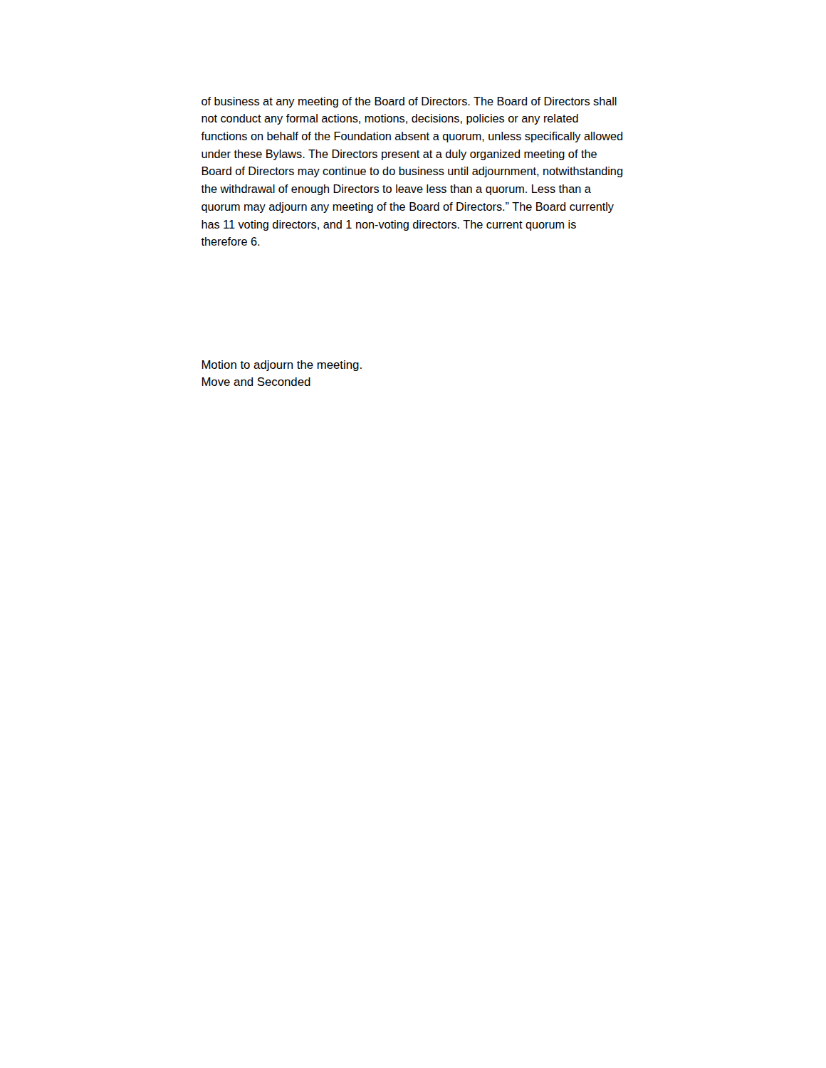of business at any meeting of the Board of Directors. The Board of Directors shall not conduct any formal actions, motions, decisions, policies or any related functions on behalf of the Foundation absent a quorum, unless specifically allowed under these Bylaws. The Directors present at a duly organized meeting of the Board of Directors may continue to do business until adjournment, notwithstanding the withdrawal of enough Directors to leave less than a quorum. Less than a quorum may adjourn any meeting of the Board of Directors.” The Board currently has 11 voting directors, and 1 non-voting directors. The current quorum is therefore 6.
Motion to adjourn the meeting.
Move and Seconded